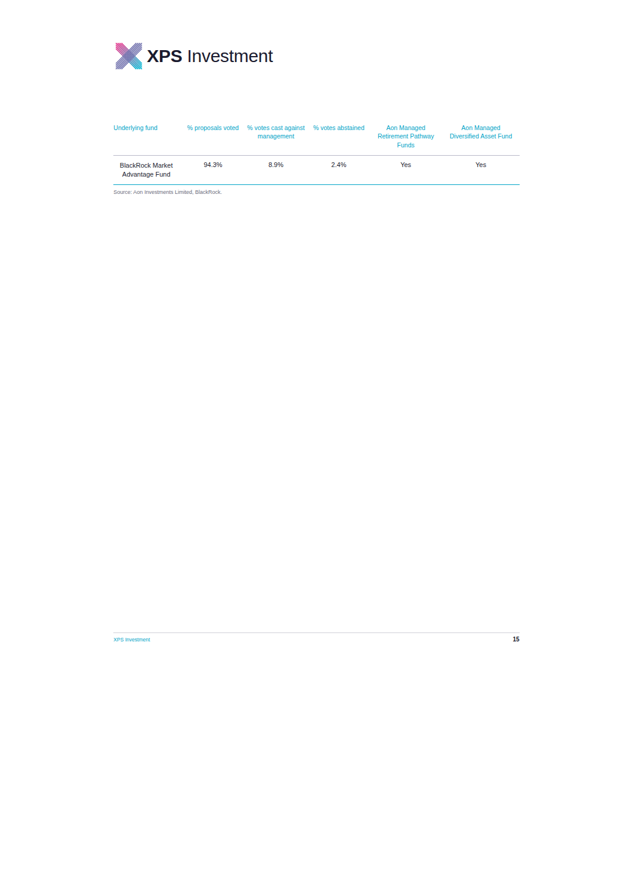XPS Investment
| Underlying fund | % proposals voted | % votes cast against management | % votes abstained | Aon Managed Retirement Pathway Funds | Aon Managed Diversified Asset Fund |
| --- | --- | --- | --- | --- | --- |
| BlackRock Market Advantage Fund | 94.3% | 8.9% | 2.4% | Yes | Yes |
Source: Aon Investments Limited, BlackRock.
XPS Investment
15